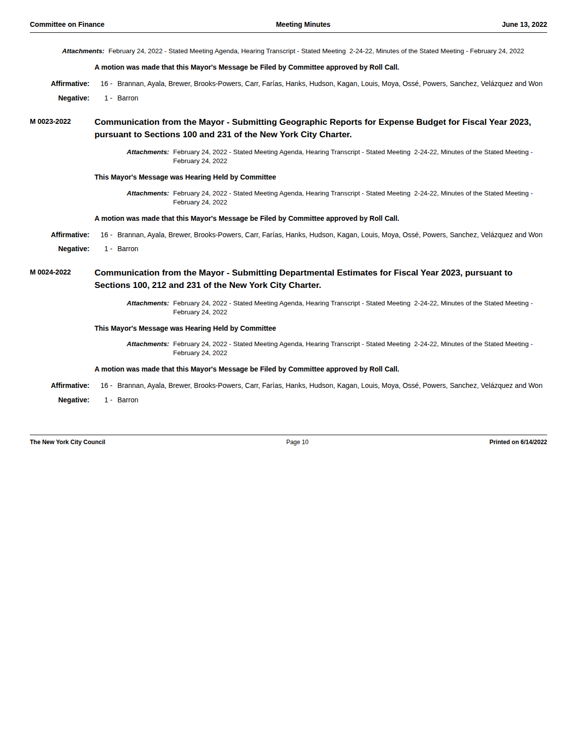Committee on Finance
Meeting Minutes
June 13, 2022
Attachments:
February 24, 2022 - Stated Meeting Agenda, Hearing Transcript - Stated Meeting 2-24-22, Minutes of the Stated Meeting - February 24, 2022
A motion was made that this Mayor's Message be Filed by Committee approved by Roll Call.
Affirmative:
16 -
Brannan, Ayala, Brewer, Brooks-Powers, Carr, Farías, Hanks, Hudson, Kagan, Louis, Moya, Ossé, Powers, Sanchez, Velázquez and Won
Negative:
1 -
Barron
M 0023-2022
Communication from the Mayor - Submitting Geographic Reports for Expense Budget for Fiscal Year 2023, pursuant to Sections 100 and 231 of the New York City Charter.
Attachments:
February 24, 2022 - Stated Meeting Agenda, Hearing Transcript - Stated Meeting 2-24-22, Minutes of the Stated Meeting - February 24, 2022
This Mayor's Message was Hearing Held by Committee
Attachments:
February 24, 2022 - Stated Meeting Agenda, Hearing Transcript - Stated Meeting 2-24-22, Minutes of the Stated Meeting - February 24, 2022
A motion was made that this Mayor's Message be Filed by Committee approved by Roll Call.
Affirmative:
16 -
Brannan, Ayala, Brewer, Brooks-Powers, Carr, Farías, Hanks, Hudson, Kagan, Louis, Moya, Ossé, Powers, Sanchez, Velázquez and Won
Negative:
1 -
Barron
M 0024-2022
Communication from the Mayor - Submitting Departmental Estimates for Fiscal Year 2023, pursuant to Sections 100, 212 and 231 of the New York City Charter.
Attachments:
February 24, 2022 - Stated Meeting Agenda, Hearing Transcript - Stated Meeting 2-24-22, Minutes of the Stated Meeting - February 24, 2022
This Mayor's Message was Hearing Held by Committee
Attachments:
February 24, 2022 - Stated Meeting Agenda, Hearing Transcript - Stated Meeting 2-24-22, Minutes of the Stated Meeting - February 24, 2022
A motion was made that this Mayor's Message be Filed by Committee approved by Roll Call.
Affirmative:
16 -
Brannan, Ayala, Brewer, Brooks-Powers, Carr, Farías, Hanks, Hudson, Kagan, Louis, Moya, Ossé, Powers, Sanchez, Velázquez and Won
Negative:
1 -
Barron
The New York City Council
Page 10
Printed on 6/14/2022